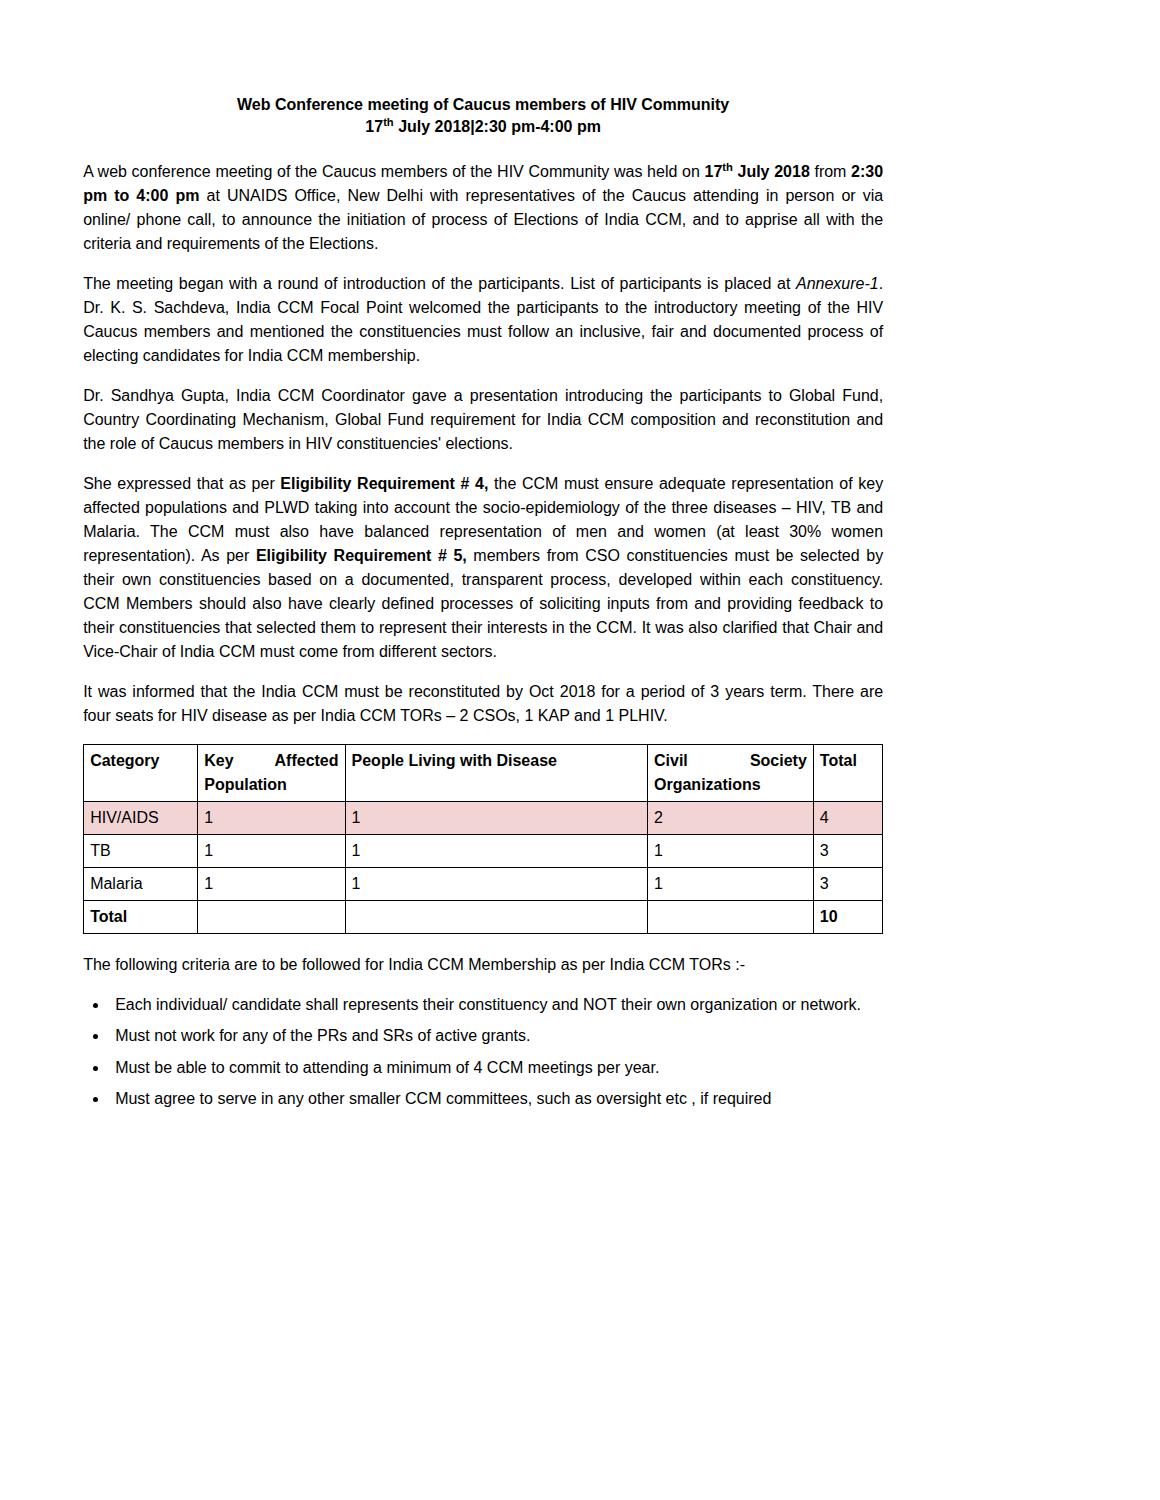Web Conference meeting of Caucus members of HIV Community
17th July 2018|2:30 pm-4:00 pm
A web conference meeting of the Caucus members of the HIV Community was held on 17th July 2018 from 2:30 pm to 4:00 pm at UNAIDS Office, New Delhi with representatives of the Caucus attending in person or via online/ phone call, to announce the initiation of process of Elections of India CCM, and to apprise all with the criteria and requirements of the Elections.
The meeting began with a round of introduction of the participants. List of participants is placed at Annexure-1. Dr. K. S. Sachdeva, India CCM Focal Point welcomed the participants to the introductory meeting of the HIV Caucus members and mentioned the constituencies must follow an inclusive, fair and documented process of electing candidates for India CCM membership.
Dr. Sandhya Gupta, India CCM Coordinator gave a presentation introducing the participants to Global Fund, Country Coordinating Mechanism, Global Fund requirement for India CCM composition and reconstitution and the role of Caucus members in HIV constituencies' elections.
She expressed that as per Eligibility Requirement # 4, the CCM must ensure adequate representation of key affected populations and PLWD taking into account the socio-epidemiology of the three diseases – HIV, TB and Malaria. The CCM must also have balanced representation of men and women (at least 30% women representation). As per Eligibility Requirement # 5, members from CSO constituencies must be selected by their own constituencies based on a documented, transparent process, developed within each constituency. CCM Members should also have clearly defined processes of soliciting inputs from and providing feedback to their constituencies that selected them to represent their interests in the CCM. It was also clarified that Chair and Vice-Chair of India CCM must come from different sectors.
It was informed that the India CCM must be reconstituted by Oct 2018 for a period of 3 years term. There are four seats for HIV disease as per India CCM TORs – 2 CSOs, 1 KAP and 1 PLHIV.
| Category | Key Affected Population | People Living with Disease | Civil Society Organizations | Total |
| --- | --- | --- | --- | --- |
| HIV/AIDS | 1 | 1 | 2 | 4 |
| TB | 1 | 1 | 1 | 3 |
| Malaria | 1 | 1 | 1 | 3 |
| Total | | | | 10 |
The following criteria are to be followed for India CCM Membership as per India CCM TORs :-
Each individual/ candidate shall represents their constituency and NOT their own organization or network.
Must not work for any of the PRs and SRs of active grants.
Must be able to commit to attending a minimum of 4 CCM meetings per year.
Must agree to serve in any other smaller CCM committees, such as oversight etc , if required